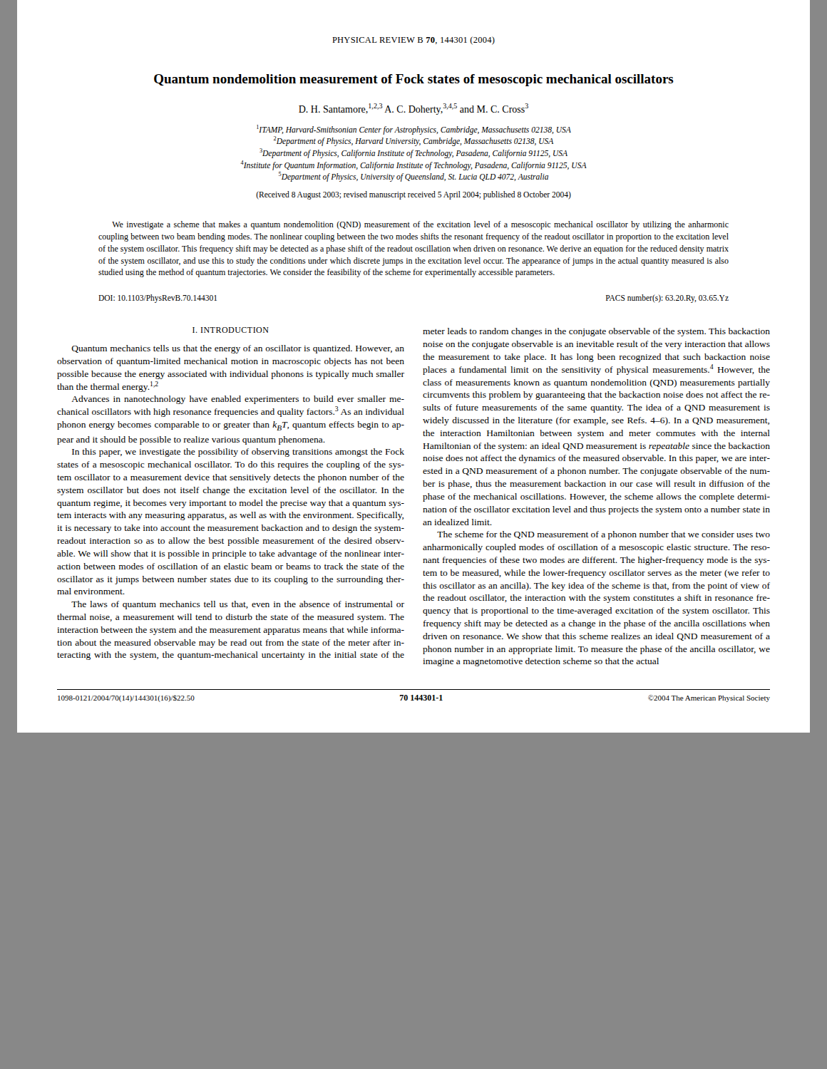PHYSICAL REVIEW B 70, 144301 (2004)
Quantum nondemolition measurement of Fock states of mesoscopic mechanical oscillators
D. H. Santamore,1,2,3 A. C. Doherty,3,4,5 and M. C. Cross3
1ITAMP, Harvard-Smithsonian Center for Astrophysics, Cambridge, Massachusetts 02138, USA
2Department of Physics, Harvard University, Cambridge, Massachusetts 02138, USA
3Department of Physics, California Institute of Technology, Pasadena, California 91125, USA
4Institute for Quantum Information, California Institute of Technology, Pasadena, California 91125, USA
5Department of Physics, University of Queensland, St. Lucia QLD 4072, Australia
(Received 8 August 2003; revised manuscript received 5 April 2004; published 8 October 2004)
We investigate a scheme that makes a quantum nondemolition (QND) measurement of the excitation level of a mesoscopic mechanical oscillator by utilizing the anharmonic coupling between two beam bending modes. The nonlinear coupling between the two modes shifts the resonant frequency of the readout oscillator in proportion to the excitation level of the system oscillator. This frequency shift may be detected as a phase shift of the readout oscillation when driven on resonance. We derive an equation for the reduced density matrix of the system oscillator, and use this to study the conditions under which discrete jumps in the excitation level occur. The appearance of jumps in the actual quantity measured is also studied using the method of quantum trajectories. We consider the feasibility of the scheme for experimentally accessible parameters.
DOI: 10.1103/PhysRevB.70.144301 PACS number(s): 63.20.Ry, 03.65.Yz
I. INTRODUCTION
Quantum mechanics tells us that the energy of an oscillator is quantized. However, an observation of quantum-limited mechanical motion in macroscopic objects has not been possible because the energy associated with individual phonons is typically much smaller than the thermal energy.1,2
Advances in nanotechnology have enabled experimenters to build ever smaller mechanical oscillators with high resonance frequencies and quality factors.3 As an individual phonon energy becomes comparable to or greater than kBT, quantum effects begin to appear and it should be possible to realize various quantum phenomena.
In this paper, we investigate the possibility of observing transitions amongst the Fock states of a mesoscopic mechanical oscillator. To do this requires the coupling of the system oscillator to a measurement device that sensitively detects the phonon number of the system oscillator but does not itself change the excitation level of the oscillator. In the quantum regime, it becomes very important to model the precise way that a quantum system interacts with any measuring apparatus, as well as with the environment. Specifically, it is necessary to take into account the measurement backaction and to design the system-readout interaction so as to allow the best possible measurement of the desired observable. We will show that it is possible in principle to take advantage of the nonlinear interaction between modes of oscillation of an elastic beam or beams to track the state of the oscillator as it jumps between number states due to its coupling to the surrounding thermal environment.
The laws of quantum mechanics tell us that, even in the absence of instrumental or thermal noise, a measurement will tend to disturb the state of the measured system. The interaction between the system and the measurement apparatus means that while information about the measured observable may be read out from the state of the meter after interacting with the system, the quantum-mechanical uncertainty in the initial state of the meter leads to random changes in the conjugate observable of the system. This backaction noise on the conjugate observable is an inevitable result of the very interaction that allows the measurement to take place. It has long been recognized that such backaction noise places a fundamental limit on the sensitivity of physical measurements.4 However, the class of measurements known as quantum nondemolition (QND) measurements partially circumvents this problem by guaranteeing that the backaction noise does not affect the results of future measurements of the same quantity. The idea of a QND measurement is widely discussed in the literature (for example, see Refs. 4–6). In a QND measurement, the interaction Hamiltonian between system and meter commutes with the internal Hamiltonian of the system: an ideal QND measurement is repeatable since the backaction noise does not affect the dynamics of the measured observable. In this paper, we are interested in a QND measurement of a phonon number. The conjugate observable of the number is phase, thus the measurement backaction in our case will result in diffusion of the phase of the mechanical oscillations. However, the scheme allows the complete determination of the oscillator excitation level and thus projects the system onto a number state in an idealized limit.
The scheme for the QND measurement of a phonon number that we consider uses two anharmonically coupled modes of oscillation of a mesoscopic elastic structure. The resonant frequencies of these two modes are different. The higher-frequency mode is the system to be measured, while the lower-frequency oscillator serves as the meter (we refer to this oscillator as an ancilla). The key idea of the scheme is that, from the point of view of the readout oscillator, the interaction with the system constitutes a shift in resonance frequency that is proportional to the time-averaged excitation of the system oscillator. This frequency shift may be detected as a change in the phase of the ancilla oscillations when driven on resonance. We show that this scheme realizes an ideal QND measurement of a phonon number in an appropriate limit. To measure the phase of the ancilla oscillator, we imagine a magnetomotive detection scheme so that the actual
1098-0121/2004/70(14)/144301(16)/$22.50 70 144301-1 ©2004 The American Physical Society